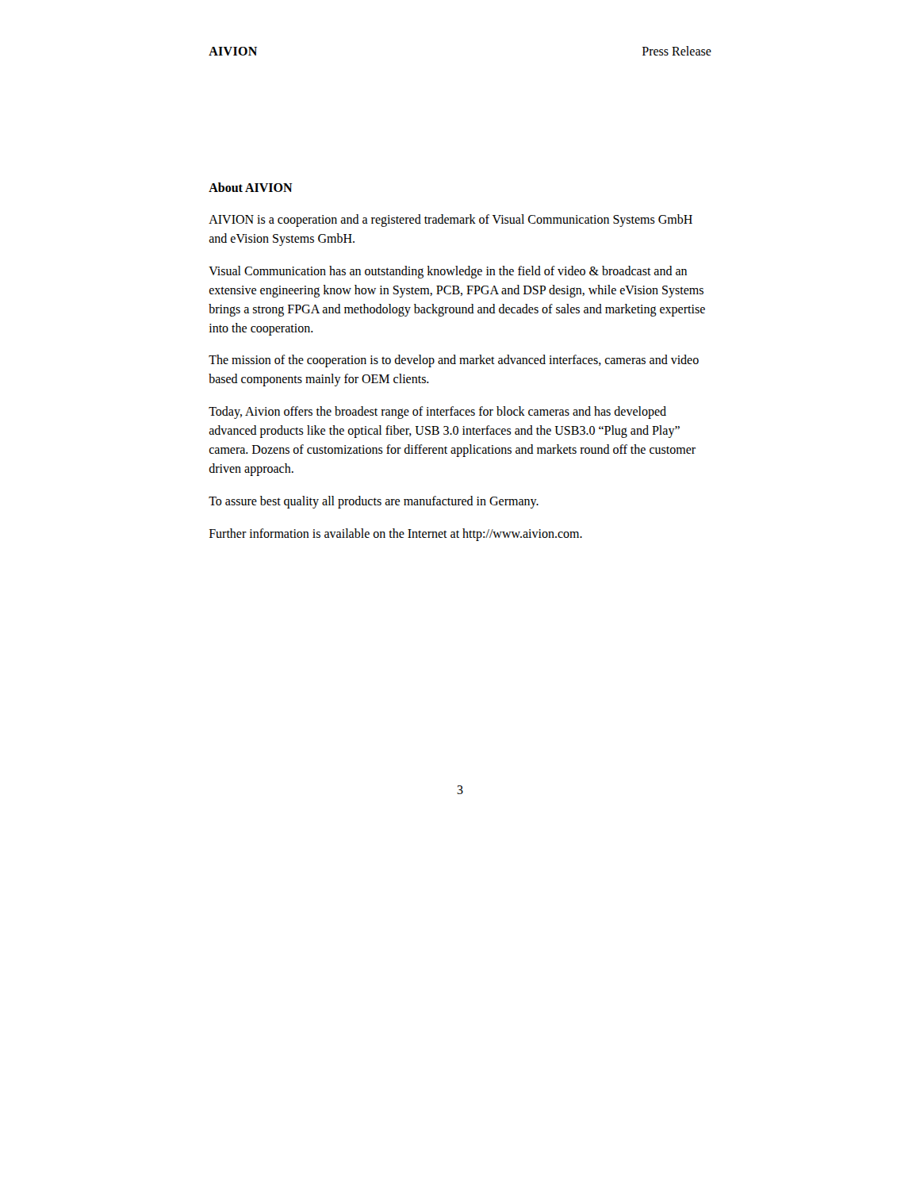AIVION Press Release
About AIVION
AIVION is a cooperation and a registered trademark of Visual Communication Systems GmbH and eVision Systems GmbH.
Visual Communication has an outstanding knowledge in the field of video & broadcast and an extensive engineering know how in System, PCB, FPGA and DSP design, while eVision Systems brings a strong FPGA and methodology background and decades of sales and marketing expertise into the cooperation.
The mission of the cooperation is to develop and market advanced interfaces, cameras and video based components mainly for OEM clients.
Today, Aivion offers the broadest range of interfaces for block cameras and has developed advanced products like the optical fiber, USB 3.0 interfaces and the USB3.0 “Plug and Play” camera. Dozens of customizations for different applications and markets round off the customer driven approach.
To assure best quality all products are manufactured in Germany.
Further information is available on the Internet at http://www.aivion.com.
3